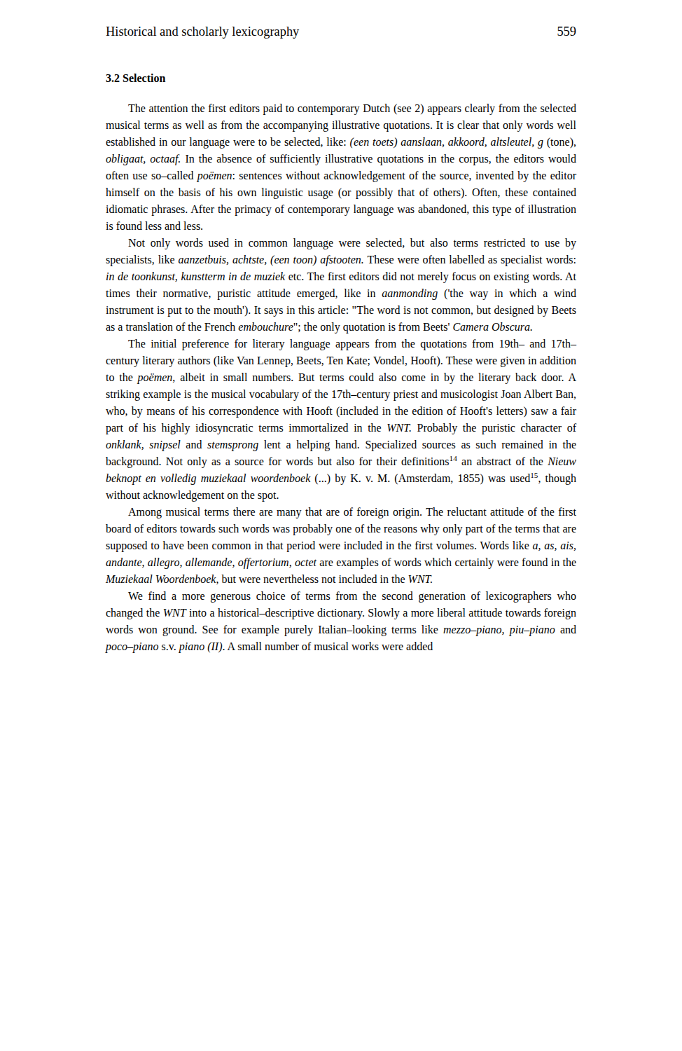Historical and scholarly lexicography 559
3.2 Selection
The attention the first editors paid to contemporary Dutch (see 2) appears clearly from the selected musical terms as well as from the accompanying illustrative quotations. It is clear that only words well established in our language were to be selected, like: (een toets) aanslaan, akkoord, altsleutel, g (tone), obligaat, octaaf. In the absence of sufficiently illustrative quotations in the corpus, the editors would often use so–called poëmen: sentences without acknowledgement of the source, invented by the editor himself on the basis of his own linguistic usage (or possibly that of others). Often, these contained idiomatic phrases. After the primacy of contemporary language was abandoned, this type of illustration is found less and less.
Not only words used in common language were selected, but also terms restricted to use by specialists, like aanzetbuis, achtste, (een toon) afstooten. These were often labelled as specialist words: in de toonkunst, kunstterm in de muziek etc. The first editors did not merely focus on existing words. At times their normative, puristic attitude emerged, like in aanmonding ('the way in which a wind instrument is put to the mouth'). It says in this article: "The word is not common, but designed by Beets as a translation of the French embouchure"; the only quotation is from Beets' Camera Obscura.
The initial preference for literary language appears from the quotations from 19th– and 17th–century literary authors (like Van Lennep, Beets, Ten Kate; Vondel, Hooft). These were given in addition to the poëmen, albeit in small numbers. But terms could also come in by the literary back door. A striking example is the musical vocabulary of the 17th–century priest and musicologist Joan Albert Ban, who, by means of his correspondence with Hooft (included in the edition of Hooft's letters) saw a fair part of his highly idiosyncratic terms immortalized in the WNT. Probably the puristic character of onklank, snipsel and stemsprong lent a helping hand. Specialized sources as such remained in the background. Not only as a source for words but also for their definitions14 an abstract of the Nieuw beknopt en volledig muziekaal woordenboek (...) by K. v. M. (Amsterdam, 1855) was used15, though without acknowledgement on the spot.
Among musical terms there are many that are of foreign origin. The reluctant attitude of the first board of editors towards such words was probably one of the reasons why only part of the terms that are supposed to have been common in that period were included in the first volumes. Words like a, as, ais, andante, allegro, allemande, offertorium, octet are examples of words which certainly were found in the Muziekaal Woordenboek, but were nevertheless not included in the WNT.
We find a more generous choice of terms from the second generation of lexicographers who changed the WNT into a historical–descriptive dictionary. Slowly a more liberal attitude towards foreign words won ground. See for example purely Italian–looking terms like mezzo–piano, piu–piano and poco–piano s.v. piano (II). A small number of musical works were added